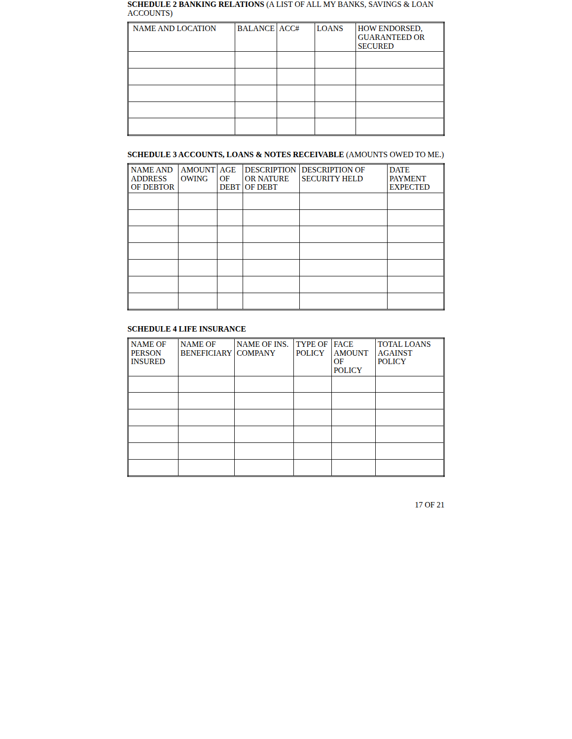SCHEDULE 2 BANKING RELATIONS (A LIST OF ALL MY BANKS, SAVINGS & LOAN ACCOUNTS)
| NAME AND LOCATION | BALANCE | ACC# | LOANS | HOW ENDORSED, GUARANTEED OR SECURED |
| --- | --- | --- | --- | --- |
SCHEDULE 3 ACCOUNTS, LOANS & NOTES RECEIVABLE (AMOUNTS OWED TO ME.)
| NAME AND ADDRESS OF DEBTOR | AMOUNT OWING | AGE OF DEBT | DESCRIPTION OR NATURE OF DEBT | DESCRIPTION OF SECURITY HELD | DATE PAYMENT EXPECTED |
| --- | --- | --- | --- | --- | --- |
SCHEDULE 4 LIFE INSURANCE
| NAME OF PERSON INSURED | NAME OF BENEFICIARY | NAME OF INS. COMPANY | TYPE OF POLICY | FACE AMOUNT OF POLICY | TOTAL LOANS AGAINST POLICY |
| --- | --- | --- | --- | --- | --- |
17 OF 21